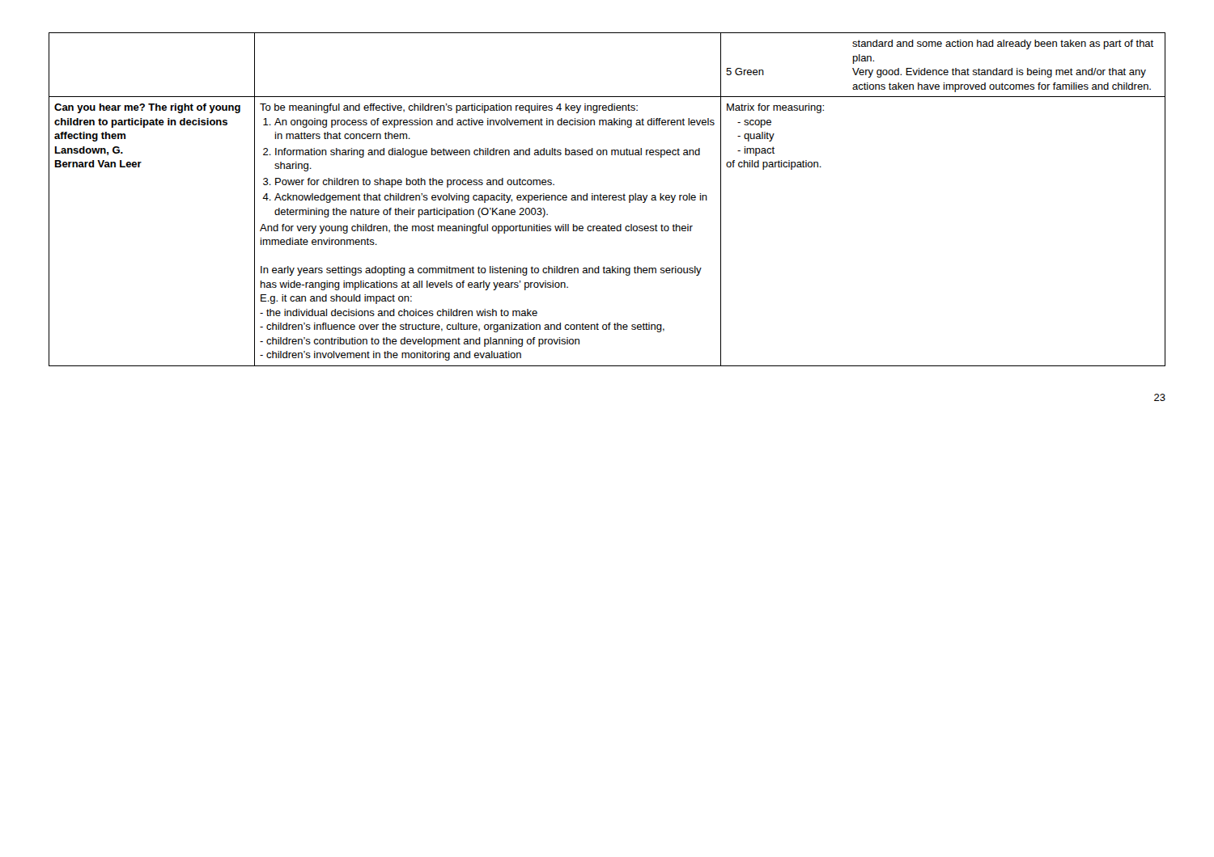| | | / / standard and some action had already been taken as part of that plan. / / 5 Green / Very good. Evidence that standard is being met and/or that any actions taken have improved outcomes for families and children. / |
| Can you hear me? The right of young children to participate in decisions affecting them Lansdown, G. Bernard Van Leer | To be meaningful and effective, children’s participation requires 4 key ingredients: An ongoing process of expression and active involvement in decision making at different levels in matters that concern them. Information sharing and dialogue between children and adults based on mutual respect and sharing. Power for children to shape both the process and outcomes. Acknowledgement that children’s evolving capacity, experience and interest play a key role in determining the nature of their participation (O’Kane 2003). And for very young children, the most meaningful opportunities will be created closest to their immediate environments. In early years settings adopting a commitment to listening to children and taking them seriously has wide-ranging implications at all levels of early years’ provision. E.g. it can and should impact on: - the individual decisions and choices children wish to make - children’s influence over the structure, culture, organization and content of the setting, - children’s contribution to the development and planning of provision - children’s involvement in the monitoring and evaluation | Matrix for measuring: scope quality impact of child participation. |
23